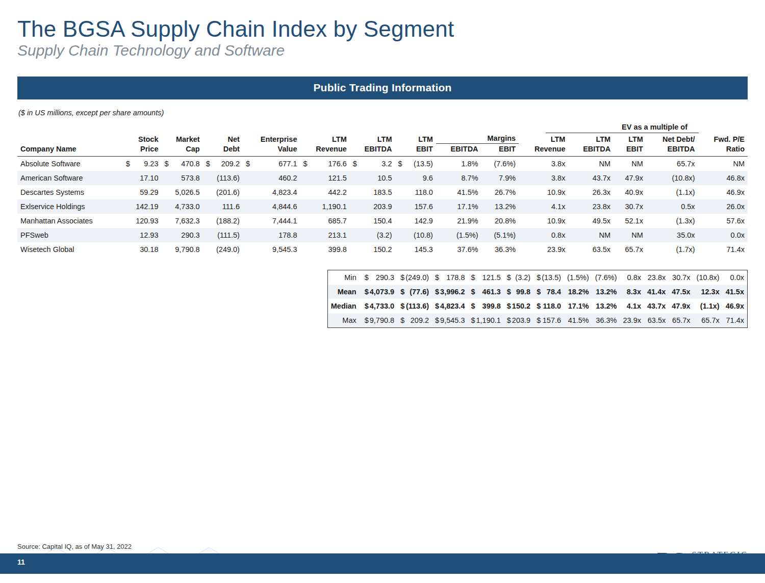The BGSA Supply Chain Index by Segment
Supply Chain Technology and Software
Public Trading Information
($ in US millions, except per share amounts)
EV as a multiple of
| | Stock | Market | Net | Enterprise | LTM | LTM | LTM | Margins | LTM | LTM | LTM | Net Debt/ | Fwd. P/E |
| --- | --- | --- | --- | --- | --- | --- | --- | --- | --- | --- | --- | --- | --- |
| Company Name | Price | Cap | Debt | Value | Revenue | EBITDA | EBIT | EBITDA | EBIT | Revenue | EBITDA | EBIT | EBITDA | Ratio |
| Absolute Software | $ 9.23 | $ 470.8 | $ 209.2 | $ 677.1 | $ 176.6 | $ 3.2 | $ (13.5) | 1.8% | (7.6%) | 3.8x | NM | NM | 65.7x | NM |
| American Software | 17.10 | 573.8 | (113.6) | 460.2 | 121.5 | 10.5 | 9.6 | 8.7% | 7.9% | 3.8x | 43.7x | 47.9x | (10.8x) | 46.8x |
| Descartes Systems | 59.29 | 5,026.5 | (201.6) | 4,823.4 | 442.2 | 183.5 | 118.0 | 41.5% | 26.7% | 10.9x | 26.3x | 40.9x | (1.1x) | 46.9x |
| Exlservice Holdings | 142.19 | 4,733.0 | 111.6 | 4,844.6 | 1,190.1 | 203.9 | 157.6 | 17.1% | 13.2% | 4.1x | 23.8x | 30.7x | 0.5x | 26.0x |
| Manhattan Associates | 120.93 | 7,632.3 | (188.2) | 7,444.1 | 685.7 | 150.4 | 142.9 | 21.9% | 20.8% | 10.9x | 49.5x | 52.1x | (1.3x) | 57.6x |
| PFSweb | 12.93 | 290.3 | (111.5) | 178.8 | 213.1 | (3.2) | (10.8) | (1.5%) | (5.1%) | 0.8x | NM | NM | 35.0x | 0.0x |
| Wisetech Global | 30.18 | 9,790.8 | (249.0) | 9,545.3 | 399.8 | 150.2 | 145.3 | 37.6% | 36.3% | 23.9x | 63.5x | 65.7x | (1.7x) | 71.4x |
| Min | $ 290.3 | $ (249.0) | $ 178.8 | $ 121.5 | $ (3.2) | $ (13.5) | (1.5%) | (7.6%) | 0.8x | 23.8x | 30.7x | (10.8x) | 0.0x |
| Mean | $ 4,073.9 | $ (77.6) | $ 3,996.2 | $ 461.3 | $ 99.8 | $ 78.4 | 18.2% | 13.2% | 8.3x | 41.4x | 47.5x | 12.3x | 41.5x |
| Median | $ 4,733.0 | $ (113.6) | $ 4,823.4 | $ 399.8 | $ 150.2 | $ 118.0 | 17.1% | 13.2% | 4.1x | 43.7x | 47.9x | (1.1x) | 46.9x |
| Max | $ 9,790.8 | $ 209.2 | $ 9,545.3 | $ 1,190.1 | $ 203.9 | $ 157.6 | 41.5% | 36.3% | 23.9x | 63.5x | 65.7x | 65.7x | 71.4x |
Source: Capital IQ, as of May 31, 2022
BG
STRATEGIC
ADVISORS
11